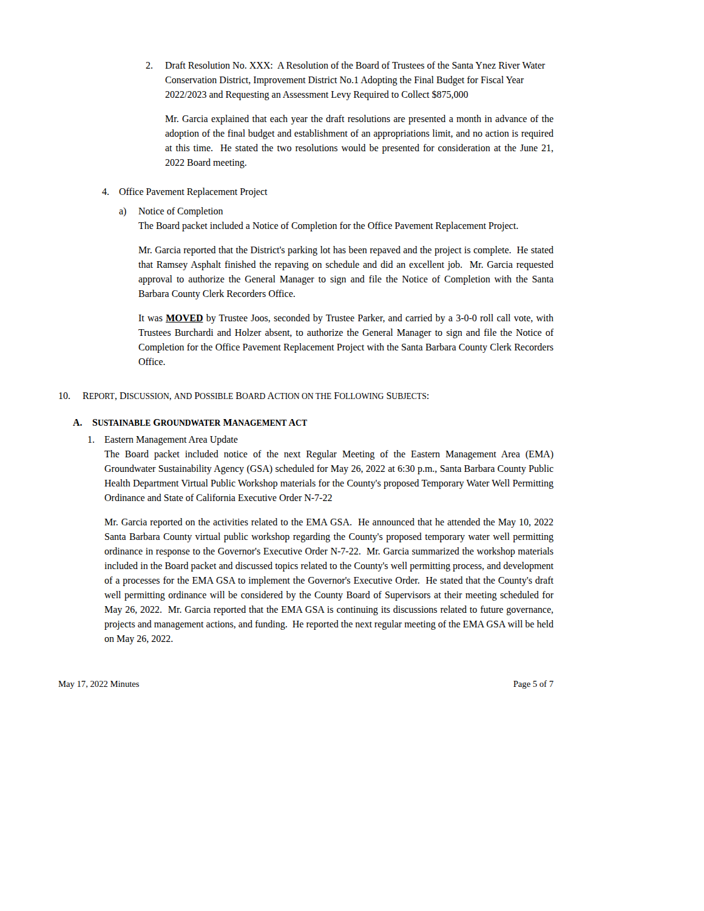2.
Draft Resolution No. XXX: A Resolution of the Board of Trustees of the Santa Ynez River Water Conservation District, Improvement District No.1 Adopting the Final Budget for Fiscal Year 2022/2023 and Requesting an Assessment Levy Required to Collect $875,000
Mr. Garcia explained that each year the draft resolutions are presented a month in advance of the adoption of the final budget and establishment of an appropriations limit, and no action is required at this time. He stated the two resolutions would be presented for consideration at the June 21, 2022 Board meeting.
4.
Office Pavement Replacement Project
a)
Notice of Completion
The Board packet included a Notice of Completion for the Office Pavement Replacement Project.
Mr. Garcia reported that the District's parking lot has been repaved and the project is complete. He stated that Ramsey Asphalt finished the repaving on schedule and did an excellent job. Mr. Garcia requested approval to authorize the General Manager to sign and file the Notice of Completion with the Santa Barbara County Clerk Recorders Office.
It was MOVED by Trustee Joos, seconded by Trustee Parker, and carried by a 3-0-0 roll call vote, with Trustees Burchardi and Holzer absent, to authorize the General Manager to sign and file the Notice of Completion for the Office Pavement Replacement Project with the Santa Barbara County Clerk Recorders Office.
10.
REPORT, DISCUSSION, AND POSSIBLE BOARD ACTION ON THE FOLLOWING SUBJECTS:
A.
SUSTAINABLE GROUNDWATER MANAGEMENT ACT
1.
Eastern Management Area Update
The Board packet included notice of the next Regular Meeting of the Eastern Management Area (EMA) Groundwater Sustainability Agency (GSA) scheduled for May 26, 2022 at 6:30 p.m., Santa Barbara County Public Health Department Virtual Public Workshop materials for the County's proposed Temporary Water Well Permitting Ordinance and State of California Executive Order N-7-22
Mr. Garcia reported on the activities related to the EMA GSA. He announced that he attended the May 10, 2022 Santa Barbara County virtual public workshop regarding the County's proposed temporary water well permitting ordinance in response to the Governor's Executive Order N-7-22. Mr. Garcia summarized the workshop materials included in the Board packet and discussed topics related to the County's well permitting process, and development of a processes for the EMA GSA to implement the Governor's Executive Order. He stated that the County's draft well permitting ordinance will be considered by the County Board of Supervisors at their meeting scheduled for May 26, 2022. Mr. Garcia reported that the EMA GSA is continuing its discussions related to future governance, projects and management actions, and funding. He reported the next regular meeting of the EMA GSA will be held on May 26, 2022.
May 17, 2022 Minutes
Page 5 of 7